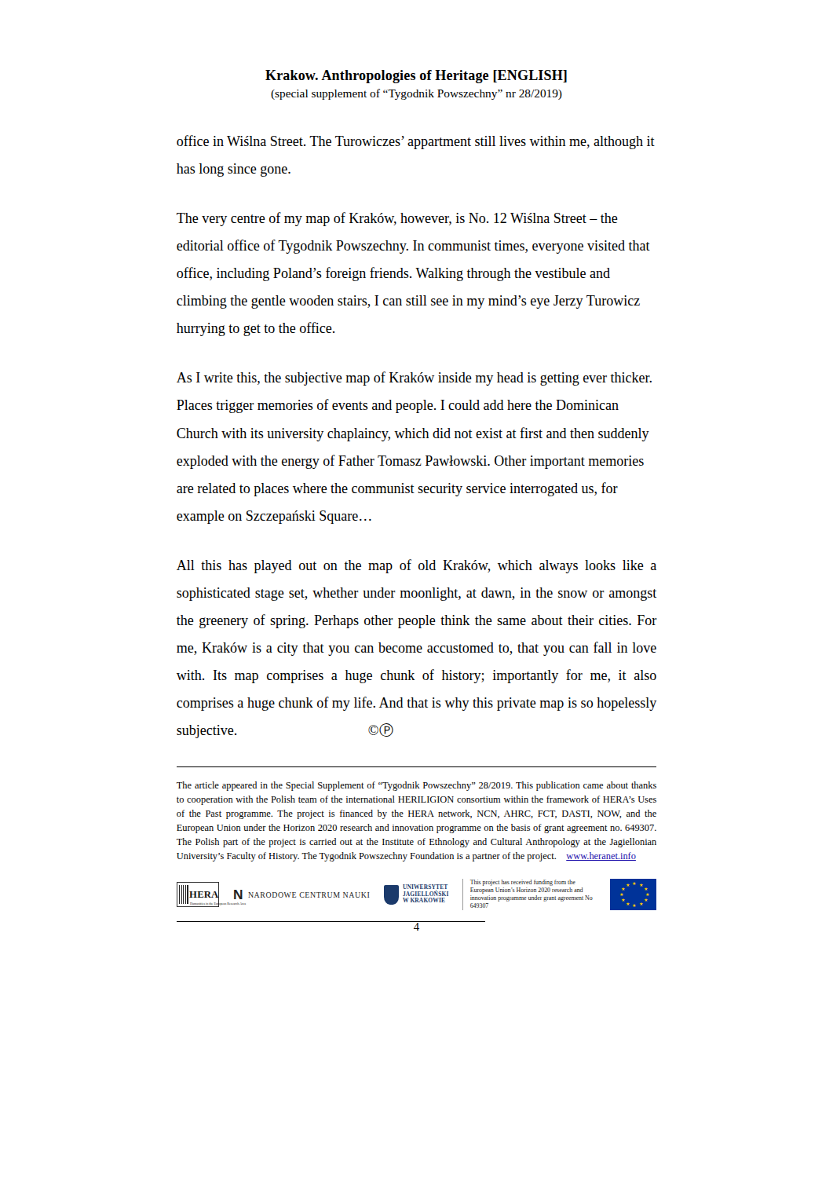Krakow. Anthropologies of Heritage [ENGLISH]
(special supplement of “Tygodnik Powszechny” nr 28/2019)
office in Wiślna Street. The Turowiczes’ appartment still lives within me, although it has long since gone.
The very centre of my map of Kraków, however, is No. 12 Wiślna Street – the editorial office of Tygodnik Powszechny. In communist times, everyone visited that office, including Poland’s foreign friends. Walking through the vestibule and climbing the gentle wooden stairs, I can still see in my mind’s eye Jerzy Turowicz hurrying to get to the office.
As I write this, the subjective map of Kraków inside my head is getting ever thicker. Places trigger memories of events and people. I could add here the Dominican Church with its university chaplaincy, which did not exist at first and then suddenly exploded with the energy of Father Tomasz Pawłowski. Other important memories are related to places where the communist security service interrogated us, for example on Szczepański Square…
All this has played out on the map of old Kraków, which always looks like a sophisticated stage set, whether under moonlight, at dawn, in the snow or amongst the greenery of spring. Perhaps other people think the same about their cities. For me, Kraków is a city that you can become accustomed to, that you can fall in love with. Its map comprises a huge chunk of history; importantly for me, it also comprises a huge chunk of my life. And that is why this private map is so hopelessly subjective. ©Ⓟ
The article appeared in the Special Supplement of “Tygodnik Powszechny” 28/2019. This publication came about thanks to cooperation with the Polish team of the international HERILIGION consortium within the framework of HERA’s Uses of the Past programme. The project is financed by the HERA network, NCN, AHRC, FCT, DASTI, NOW, and the European Union under the Horizon 2020 research and innovation programme on the basis of grant agreement no. 649307. The Polish part of the project is carried out at the Institute of Ethnology and Cultural Anthropology at the Jagiellonian University’s Faculty of History. The Tygodnik Powszechny Foundation is a partner of the project. www.heranet.info
HERA Humanities in the European Research Area
NNARODOWE CENTRUM NAUKI
UNIWERSYTET
JAGIELLOŃSKI
W KRAKOWIE
This project has received funding from the European Union’s Horizon 2020 research and innovation programme under grant agreement No 649307
★ ★ ★ ★ ★ ★ ★ ★ ★ ★ ★ ★
4